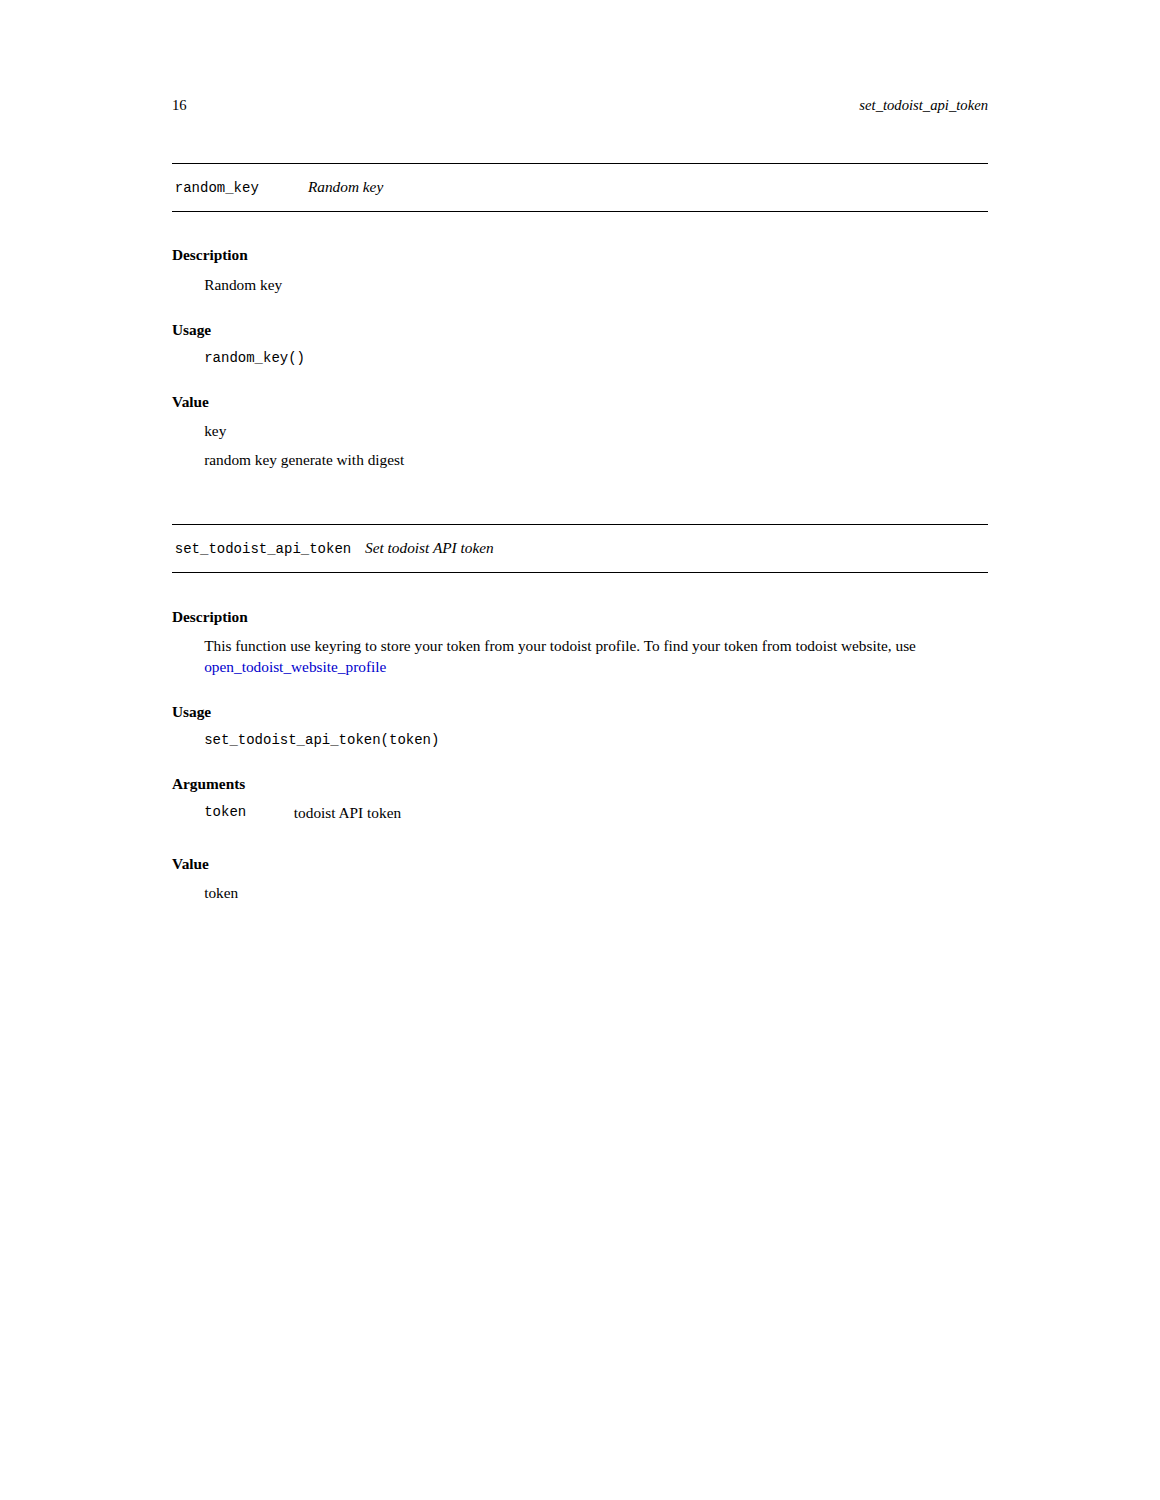16 set_todoist_api_token
random_key Random key
Description
Random key
Usage
random_key()
Value
key
random key generate with digest
set_todoist_api_token Set todoist API token
Description
This function use keyring to store your token from your todoist profile. To find your token from todoist website, use open_todoist_website_profile
Usage
set_todoist_api_token(token)
Arguments
| token | todoist API token |
Value
token